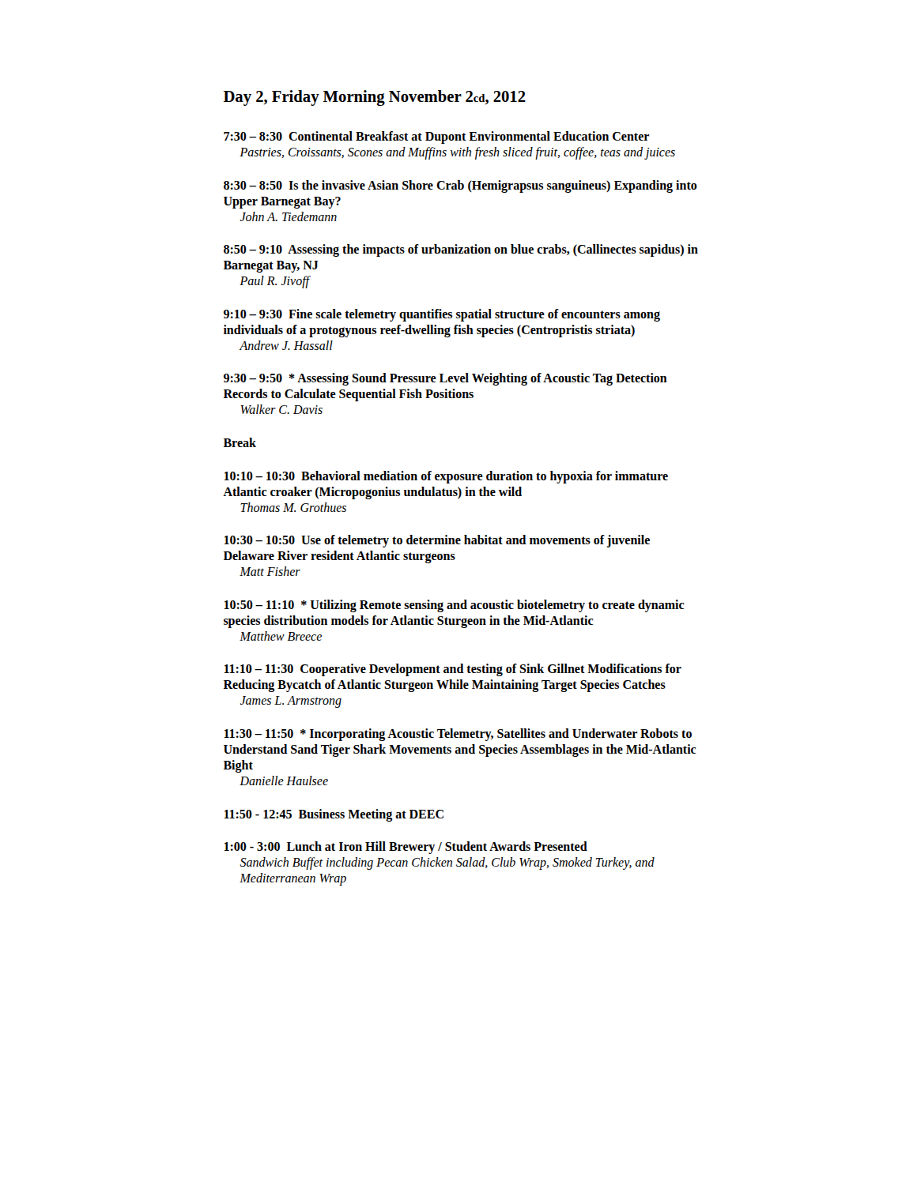Day 2, Friday Morning November 2cd, 2012
7:30 – 8:30 Continental Breakfast at Dupont Environmental Education Center
Pastries, Croissants, Scones and Muffins with fresh sliced fruit, coffee, teas and juices
8:30 – 8:50 Is the invasive Asian Shore Crab (Hemigrapsus sanguineus) Expanding into Upper Barnegat Bay?
John A. Tiedemann
8:50 – 9:10 Assessing the impacts of urbanization on blue crabs, (Callinectes sapidus) in Barnegat Bay, NJ
Paul R. Jivoff
9:10 – 9:30 Fine scale telemetry quantifies spatial structure of encounters among individuals of a protogynous reef-dwelling fish species (Centropristis striata)
Andrew J. Hassall
9:30 – 9:50 * Assessing Sound Pressure Level Weighting of Acoustic Tag Detection Records to Calculate Sequential Fish Positions
Walker C. Davis
Break
10:10 – 10:30 Behavioral mediation of exposure duration to hypoxia for immature Atlantic croaker (Micropogonius undulatus) in the wild
Thomas M. Grothues
10:30 – 10:50 Use of telemetry to determine habitat and movements of juvenile Delaware River resident Atlantic sturgeons
Matt Fisher
10:50 – 11:10 * Utilizing Remote sensing and acoustic biotelemetry to create dynamic species distribution models for Atlantic Sturgeon in the Mid-Atlantic
Matthew Breece
11:10 – 11:30 Cooperative Development and testing of Sink Gillnet Modifications for Reducing Bycatch of Atlantic Sturgeon While Maintaining Target Species Catches
James L. Armstrong
11:30 – 11:50 * Incorporating Acoustic Telemetry, Satellites and Underwater Robots to Understand Sand Tiger Shark Movements and Species Assemblages in the Mid-Atlantic Bight
Danielle Haulsee
11:50 - 12:45 Business Meeting at DEEC
1:00 - 3:00 Lunch at Iron Hill Brewery / Student Awards Presented
Sandwich Buffet including Pecan Chicken Salad, Club Wrap, Smoked Turkey, and Mediterranean Wrap